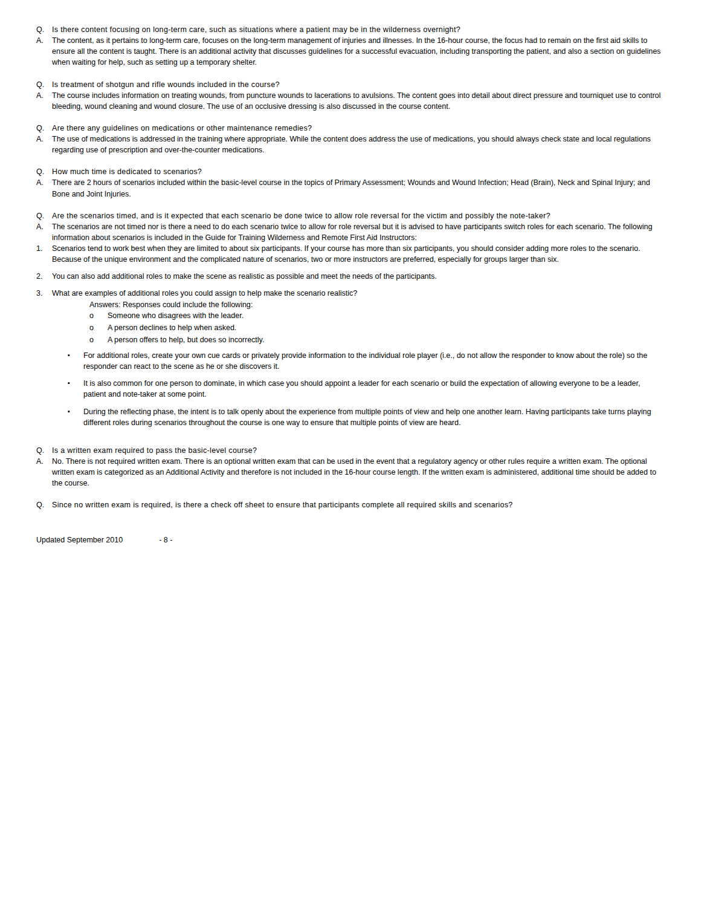Q.
Is there content focusing on long-term care, such as situations where a patient may be in the wilderness overnight?
A.
The content, as it pertains to long-term care, focuses on the long-term management of injuries and illnesses. In the 16-hour course, the focus had to remain on the first aid skills to ensure all the content is taught. There is an additional activity that discusses guidelines for a successful evacuation, including transporting the patient, and also a section on guidelines when waiting for help, such as setting up a temporary shelter.
Q.
Is treatment of shotgun and rifle wounds included in the course?
A.
The course includes information on treating wounds, from puncture wounds to lacerations to avulsions. The content goes into detail about direct pressure and tourniquet use to control bleeding, wound cleaning and wound closure. The use of an occlusive dressing is also discussed in the course content.
Q.
Are there any guidelines on medications or other maintenance remedies?
A.
The use of medications is addressed in the training where appropriate. While the content does address the use of medications, you should always check state and local regulations regarding use of prescription and over-the-counter medications.
Q.
How much time is dedicated to scenarios?
A.
There are 2 hours of scenarios included within the basic-level course in the topics of Primary Assessment; Wounds and Wound Infection; Head (Brain), Neck and Spinal Injury; and Bone and Joint Injuries.
Q.
Are the scenarios timed, and is it expected that each scenario be done twice to allow role reversal for the victim and possibly the note-taker?
A.
The scenarios are not timed nor is there a need to do each scenario twice to allow for role reversal but it is advised to have participants switch roles for each scenario. The following information about scenarios is included in the Guide for Training Wilderness and Remote First Aid Instructors:
Scenarios tend to work best when they are limited to about six participants. If your course has more than six participants, you should consider adding more roles to the scenario. Because of the unique environment and the complicated nature of scenarios, two or more instructors are preferred, especially for groups larger than six.
You can also add additional roles to make the scene as realistic as possible and meet the needs of the participants.
What are examples of additional roles you could assign to help make the scenario realistic?
Answers: Responses could include the following:
Someone who disagrees with the leader.
A person declines to help when asked.
A person offers to help, but does so incorrectly.
For additional roles, create your own cue cards or privately provide information to the individual role player (i.e., do not allow the responder to know about the role) so the responder can react to the scene as he or she discovers it.
It is also common for one person to dominate, in which case you should appoint a leader for each scenario or build the expectation of allowing everyone to be a leader, patient and note-taker at some point.
During the reflecting phase, the intent is to talk openly about the experience from multiple points of view and help one another learn. Having participants take turns playing different roles during scenarios throughout the course is one way to ensure that multiple points of view are heard.
Q.
Is a written exam required to pass the basic-level course?
A.
No. There is not required written exam. There is an optional written exam that can be used in the event that a regulatory agency or other rules require a written exam. The optional written exam is categorized as an Additional Activity and therefore is not included in the 16-hour course length. If the written exam is administered, additional time should be added to the course.
Q.
Since no written exam is required, is there a check off sheet to ensure that participants complete all required skills and scenarios?
Updated September 2010
- 8 -